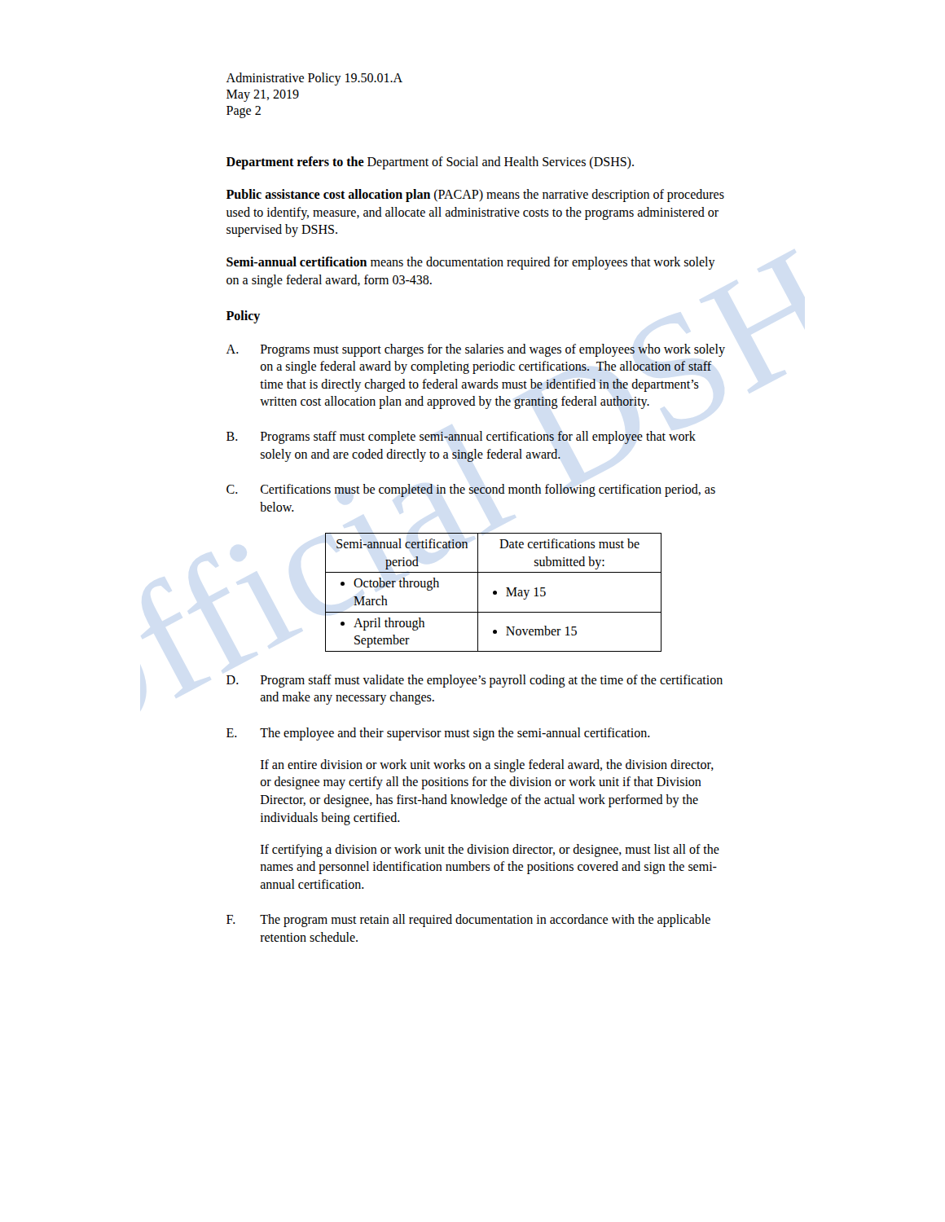Official DSHS
Administrative Policy 19.50.01.A
May 21, 2019
Page 2
Department refers to the Department of Social and Health Services (DSHS).
Public assistance cost allocation plan (PACAP) means the narrative description of procedures used to identify, measure, and allocate all administrative costs to the programs administered or supervised by DSHS.
Semi-annual certification means the documentation required for employees that work solely on a single federal award, form 03-438.
Policy
A.
Programs must support charges for the salaries and wages of employees who work solely on a single federal award by completing periodic certifications. The allocation of staff time that is directly charged to federal awards must be identified in the department’s written cost allocation plan and approved by the granting federal authority.
B.
Programs staff must complete semi-annual certifications for all employee that work solely on and are coded directly to a single federal award.
C.
Certifications must be completed in the second month following certification period, as below.
| Semi-annual certification period | Date certifications must be submitted by: |
| --- | --- |
| October through March | May 15 |
| April through September | November 15 |
D.
Program staff must validate the employee’s payroll coding at the time of the certification and make any necessary changes.
E.
The employee and their supervisor must sign the semi-annual certification.
If an entire division or work unit works on a single federal award, the division director, or designee may certify all the positions for the division or work unit if that Division Director, or designee, has first-hand knowledge of the actual work performed by the individuals being certified.
If certifying a division or work unit the division director, or designee, must list all of the names and personnel identification numbers of the positions covered and sign the semi-annual certification.
F.
The program must retain all required documentation in accordance with the applicable retention schedule.